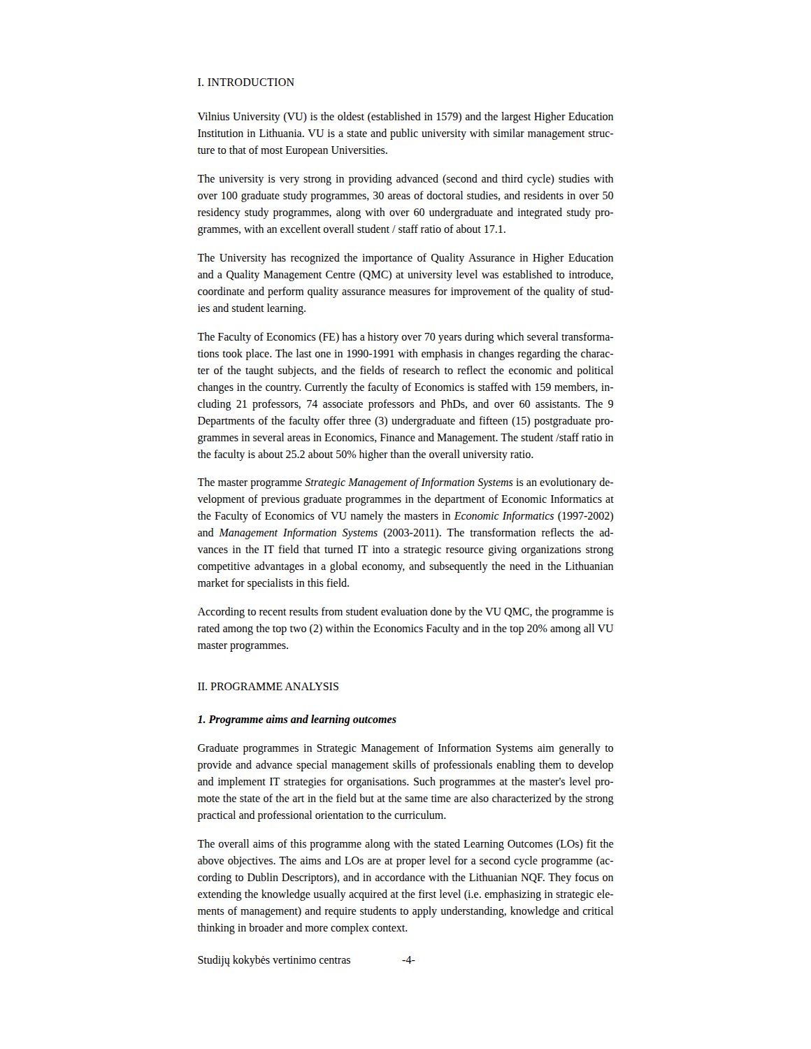I. INTRODUCTION
Vilnius University (VU) is the oldest (established in 1579) and the largest Higher Education Institution in Lithuania. VU is a state and public university with similar management structure to that of most European Universities.
The university is very strong in providing advanced (second and third cycle) studies with over 100 graduate study programmes, 30 areas of doctoral studies, and residents in over 50 residency study programmes, along with over 60 undergraduate and integrated study programmes, with an excellent overall student / staff ratio of about 17.1.
The University has recognized the importance of Quality Assurance in Higher Education and a Quality Management Centre (QMC) at university level was established to introduce, coordinate and perform quality assurance measures for improvement of the quality of studies and student learning.
The Faculty of Economics (FE) has a history over 70 years during which several transformations took place. The last one in 1990-1991 with emphasis in changes regarding the character of the taught subjects, and the fields of research to reflect the economic and political changes in the country. Currently the faculty of Economics is staffed with 159 members, including 21 professors, 74 associate professors and PhDs, and over 60 assistants. The 9 Departments of the faculty offer three (3) undergraduate and fifteen (15) postgraduate programmes in several areas in Economics, Finance and Management. The student /staff ratio in the faculty is about 25.2 about 50% higher than the overall university ratio.
The master programme Strategic Management of Information Systems is an evolutionary development of previous graduate programmes in the department of Economic Informatics at the Faculty of Economics of VU namely the masters in Economic Informatics (1997-2002) and Management Information Systems (2003-2011). The transformation reflects the advances in the IT field that turned IT into a strategic resource giving organizations strong competitive advantages in a global economy, and subsequently the need in the Lithuanian market for specialists in this field.
According to recent results from student evaluation done by the VU QMC, the programme is rated among the top two (2) within the Economics Faculty and in the top 20% among all VU master programmes.
II. PROGRAMME ANALYSIS
1. Programme aims and learning outcomes
Graduate programmes in Strategic Management of Information Systems aim generally to provide and advance special management skills of professionals enabling them to develop and implement IT strategies for organisations. Such programmes at the master's level promote the state of the art in the field but at the same time are also characterized by the strong practical and professional orientation to the curriculum.
The overall aims of this programme along with the stated Learning Outcomes (LOs) fit the above objectives. The aims and LOs are at proper level for a second cycle programme (according to Dublin Descriptors), and in accordance with the Lithuanian NQF. They focus on extending the knowledge usually acquired at the first level (i.e. emphasizing in strategic elements of management) and require students to apply understanding, knowledge and critical thinking in broader and more complex context.
Studijų kokybės vertinimo centras -4-